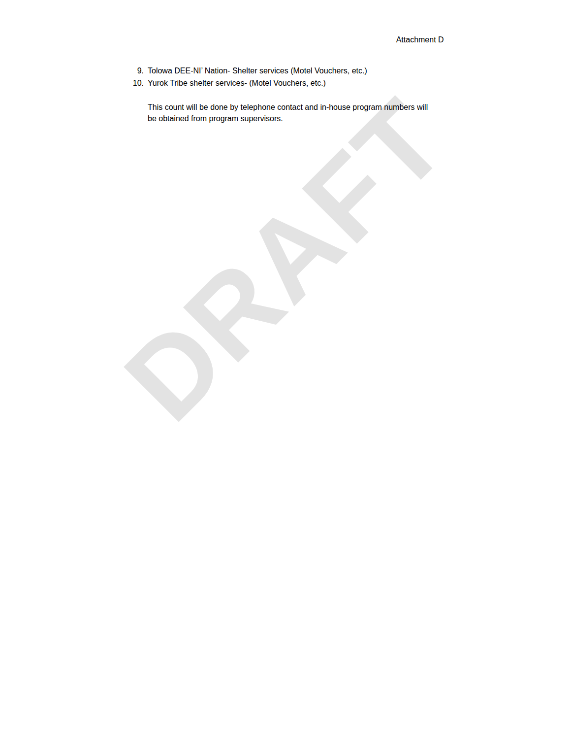DRAFT
Attachment D
9. Tolowa DEE-NI’ Nation- Shelter services (Motel Vouchers, etc.)
10. Yurok Tribe shelter services- (Motel Vouchers, etc.)
This count will be done by telephone contact and in-house program numbers will be obtained from program supervisors.